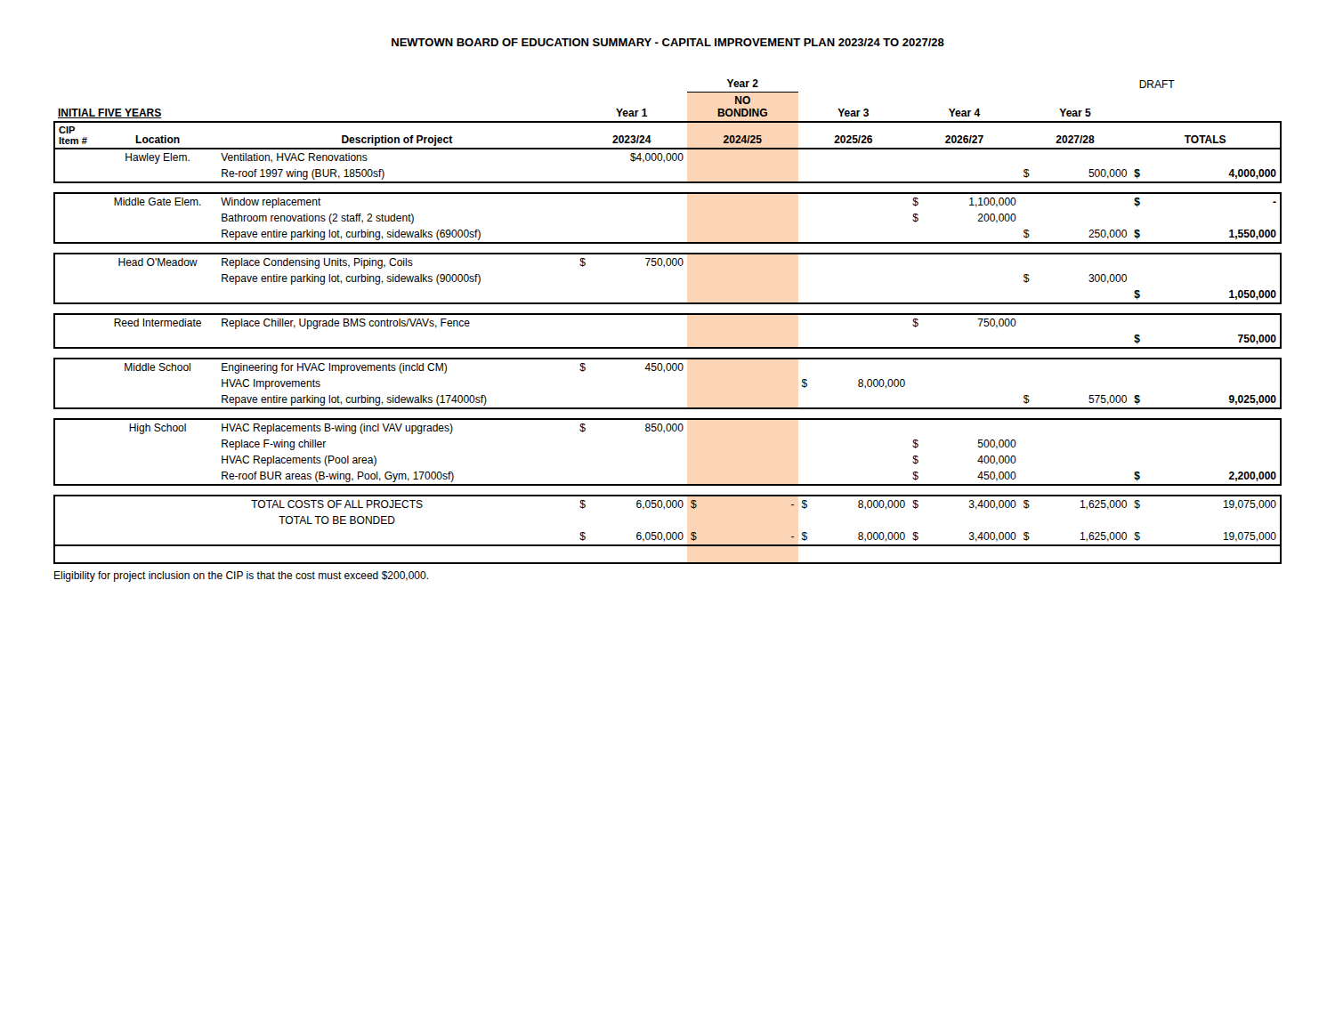NEWTOWN BOARD OF EDUCATION SUMMARY - CAPITAL IMPROVEMENT PLAN 2023/24 TO 2027/28
| | | Year 2 | | DRAFT |
| INITIAL FIVE YEARS | Year 1 | NO BONDING | Year 3 | Year 4 | Year 5 | |
| CIP Item # | Location | Description of Project | 2023/24 | 2024/25 | 2025/26 | 2026/27 | 2027/28 | TOTALS |
| | Hawley Elem. | Ventilation, HVAC Renovations | | $4,000,000 | | | | | | | | | | |
| | | Re-roof 1997 wing (BUR, 18500sf) | | | | | | | | | $ | 500,000 | $ | 4,000,000 |
| | Middle Gate Elem. | Window replacement | | | | | | | $ | 1,100,000 | | | $ | - |
| | | Bathroom renovations (2 staff, 2 student) | | | | | | | $ | 200,000 | | | | |
| | | Repave entire parking lot, curbing, sidewalks (69000sf) | | | | | | | | | $ | 250,000 | $ | 1,550,000 |
| | Head O'Meadow | Replace Condensing Units, Piping, Coils | $ | 750,000 | | | | | | | | | | |
| | | Repave entire parking lot, curbing, sidewalks (90000sf) | | | | | | | | | $ | 300,000 | | |
| | | | | | | | | | | | | | $ | 1,050,000 |
| | Reed Intermediate | Replace Chiller, Upgrade BMS controls/VAVs, Fence | | | | | | | $ | 750,000 | | | | |
| | | | | | | | | | | | | | $ | 750,000 |
| | Middle School | Engineering for HVAC Improvements (incld CM) | $ | 450,000 | | | | | | | | | | |
| | | HVAC Improvements | | | | | $ | 8,000,000 | | | | | | |
| | | Repave entire parking lot, curbing, sidewalks (174000sf) | | | | | | | | | $ | 575,000 | $ | 9,025,000 |
| | High School | HVAC Replacements B-wing (incl VAV upgrades) | $ | 850,000 | | | | | | | | | | |
| | | Replace F-wing chiller | | | | | | | $ | 500,000 | | | | |
| | | HVAC Replacements (Pool area) | | | | | | | $ | 400,000 | | | | |
| | | Re-roof BUR areas (B-wing, Pool, Gym, 17000sf) | | | | | | | $ | 450,000 | | | $ | 2,200,000 |
| | TOTAL COSTS OF ALL PROJECTS | $ | 6,050,000 | $ | - | $ | 8,000,000 | $ | 3,400,000 | $ | 1,625,000 | $ | 19,075,000 |
| | TOTAL TO BE BONDED | | | | | | | | | | | | |
| | | $ | 6,050,000 | $ | - | $ | 8,000,000 | $ | 3,400,000 | $ | 1,625,000 | $ | 19,075,000 |
Eligibility for project inclusion on the CIP is that the cost must exceed $200,000.